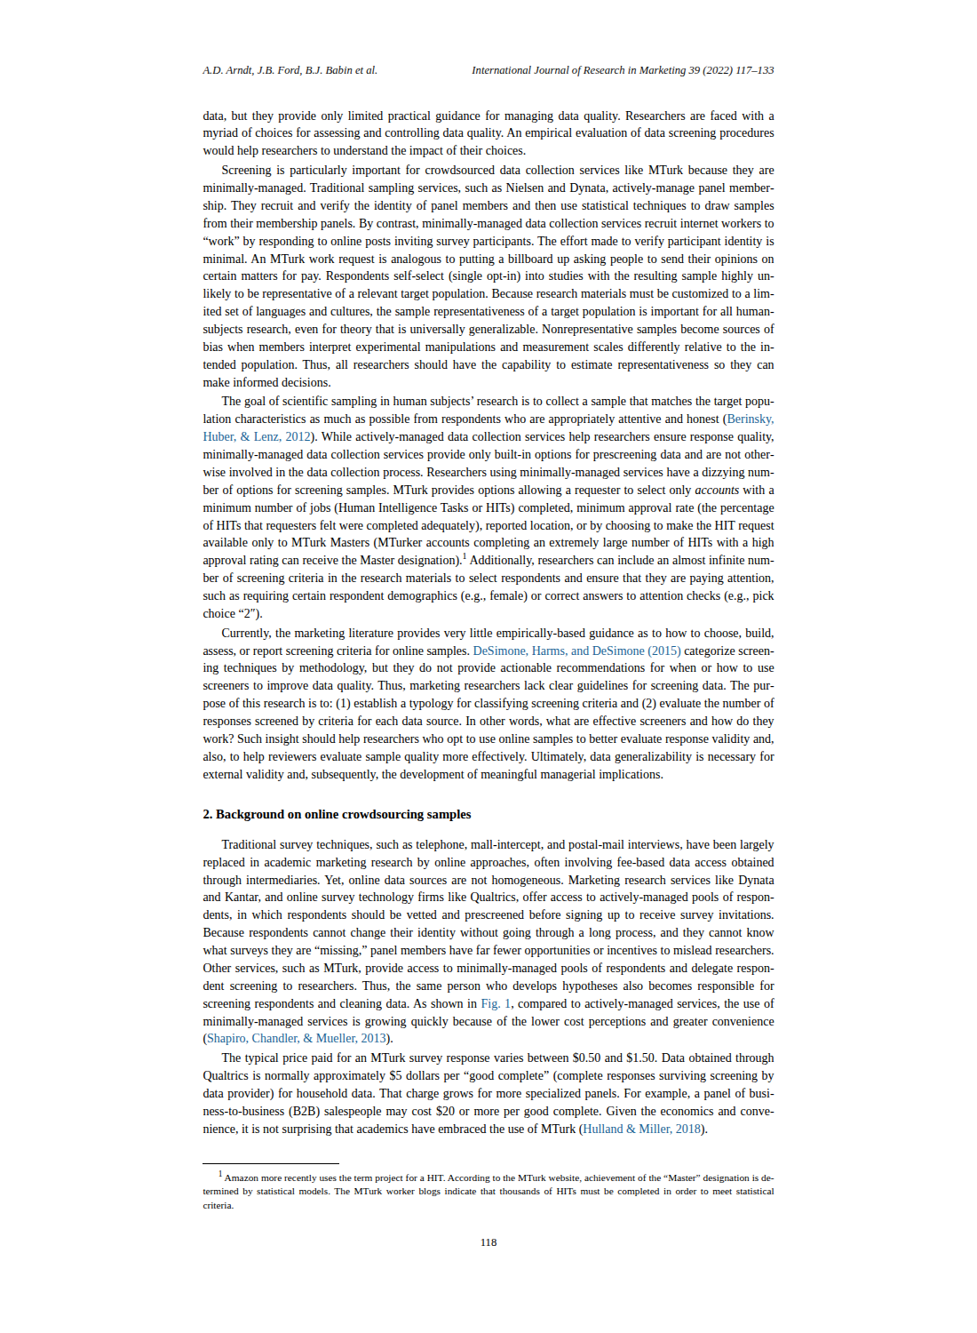A.D. Arndt, J.B. Ford, B.J. Babin et al.
International Journal of Research in Marketing 39 (2022) 117–133
data, but they provide only limited practical guidance for managing data quality. Researchers are faced with a myriad of choices for assessing and controlling data quality. An empirical evaluation of data screening procedures would help researchers to understand the impact of their choices.
Screening is particularly important for crowdsourced data collection services like MTurk because they are minimally-managed. Traditional sampling services, such as Nielsen and Dynata, actively-manage panel membership. They recruit and verify the identity of panel members and then use statistical techniques to draw samples from their membership panels. By contrast, minimally-managed data collection services recruit internet workers to “work” by responding to online posts inviting survey participants. The effort made to verify participant identity is minimal. An MTurk work request is analogous to putting a billboard up asking people to send their opinions on certain matters for pay. Respondents self-select (single opt-in) into studies with the resulting sample highly unlikely to be representative of a relevant target population. Because research materials must be customized to a limited set of languages and cultures, the sample representativeness of a target population is important for all human-subjects research, even for theory that is universally generalizable. Nonrepresentative samples become sources of bias when members interpret experimental manipulations and measurement scales differently relative to the intended population. Thus, all researchers should have the capability to estimate representativeness so they can make informed decisions.
The goal of scientific sampling in human subjects’ research is to collect a sample that matches the target population characteristics as much as possible from respondents who are appropriately attentive and honest (Berinsky, Huber, & Lenz, 2012). While actively-managed data collection services help researchers ensure response quality, minimally-managed data collection services provide only built-in options for prescreening data and are not otherwise involved in the data collection process. Researchers using minimally-managed services have a dizzying number of options for screening samples. MTurk provides options allowing a requester to select only accounts with a minimum number of jobs (Human Intelligence Tasks or HITs) completed, minimum approval rate (the percentage of HITs that requesters felt were completed adequately), reported location, or by choosing to make the HIT request available only to MTurk Masters (MTurker accounts completing an extremely large number of HITs with a high approval rating can receive the Master designation).1 Additionally, researchers can include an almost infinite number of screening criteria in the research materials to select respondents and ensure that they are paying attention, such as requiring certain respondent demographics (e.g., female) or correct answers to attention checks (e.g., pick choice “2″).
Currently, the marketing literature provides very little empirically-based guidance as to how to choose, build, assess, or report screening criteria for online samples. DeSimone, Harms, and DeSimone (2015) categorize screening techniques by methodology, but they do not provide actionable recommendations for when or how to use screeners to improve data quality. Thus, marketing researchers lack clear guidelines for screening data. The purpose of this research is to: (1) establish a typology for classifying screening criteria and (2) evaluate the number of responses screened by criteria for each data source. In other words, what are effective screeners and how do they work? Such insight should help researchers who opt to use online samples to better evaluate response validity and, also, to help reviewers evaluate sample quality more effectively. Ultimately, data generalizability is necessary for external validity and, subsequently, the development of meaningful managerial implications.
2. Background on online crowdsourcing samples
Traditional survey techniques, such as telephone, mall-intercept, and postal-mail interviews, have been largely replaced in academic marketing research by online approaches, often involving fee-based data access obtained through intermediaries. Yet, online data sources are not homogeneous. Marketing research services like Dynata and Kantar, and online survey technology firms like Qualtrics, offer access to actively-managed pools of respondents, in which respondents should be vetted and prescreened before signing up to receive survey invitations. Because respondents cannot change their identity without going through a long process, and they cannot know what surveys they are “missing,” panel members have far fewer opportunities or incentives to mislead researchers. Other services, such as MTurk, provide access to minimally-managed pools of respondents and delegate respondent screening to researchers. Thus, the same person who develops hypotheses also becomes responsible for screening respondents and cleaning data. As shown in Fig. 1, compared to actively-managed services, the use of minimally-managed services is growing quickly because of the lower cost perceptions and greater convenience (Shapiro, Chandler, & Mueller, 2013).
The typical price paid for an MTurk survey response varies between $0.50 and $1.50. Data obtained through Qualtrics is normally approximately $5 dollars per “good complete” (complete responses surviving screening by data provider) for household data. That charge grows for more specialized panels. For example, a panel of business-to-business (B2B) salespeople may cost $20 or more per good complete. Given the economics and convenience, it is not surprising that academics have embraced the use of MTurk (Hulland & Miller, 2018).
1 Amazon more recently uses the term project for a HIT. According to the MTurk website, achievement of the “Master” designation is determined by statistical models. The MTurk worker blogs indicate that thousands of HITs must be completed in order to meet statistical criteria.
118